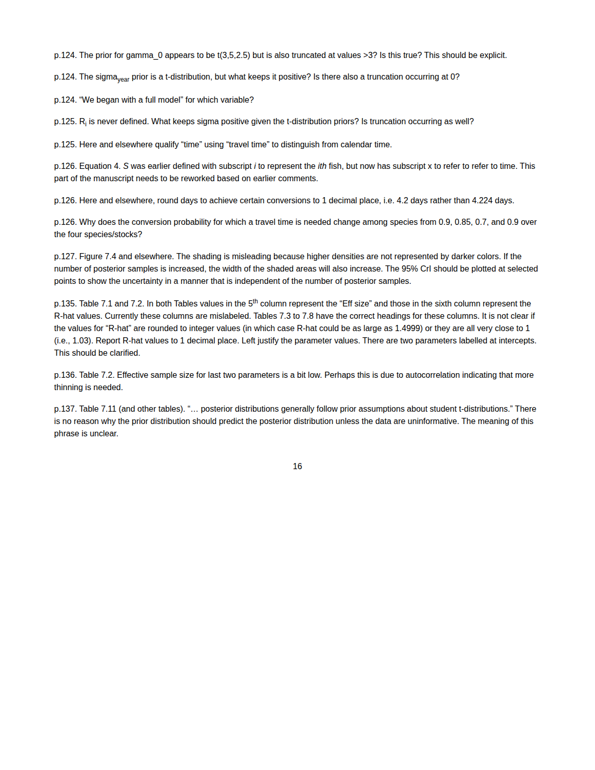p.124. The prior for gamma_0 appears to be t(3,5,2.5) but is also truncated at values >3? Is this true? This should be explicit.
p.124. The sigmayear prior is a t-distribution, but what keeps it positive? Is there also a truncation occurring at 0?
p.124. “We began with a full model” for which variable?
p.125. Ri is never defined. What keeps sigma positive given the t-distribution priors? Is truncation occurring as well?
p.125. Here and elsewhere qualify “time” using “travel time” to distinguish from calendar time.
p.126. Equation 4. S was earlier defined with subscript i to represent the ith fish, but now has subscript x to refer to refer to time. This part of the manuscript needs to be reworked based on earlier comments.
p.126. Here and elsewhere, round days to achieve certain conversions to 1 decimal place, i.e. 4.2 days rather than 4.224 days.
p.126. Why does the conversion probability for which a travel time is needed change among species from 0.9, 0.85, 0.7, and 0.9 over the four species/stocks?
p.127. Figure 7.4 and elsewhere. The shading is misleading because higher densities are not represented by darker colors. If the number of posterior samples is increased, the width of the shaded areas will also increase. The 95% CrI should be plotted at selected points to show the uncertainty in a manner that is independent of the number of posterior samples.
p.135. Table 7.1 and 7.2. In both Tables values in the 5th column represent the “Eff size” and those in the sixth column represent the R-hat values. Currently these columns are mislabeled. Tables 7.3 to 7.8 have the correct headings for these columns. It is not clear if the values for “R-hat” are rounded to integer values (in which case R-hat could be as large as 1.4999) or they are all very close to 1 (i.e., 1.03). Report R-hat values to 1 decimal place. Left justify the parameter values. There are two parameters labelled at intercepts. This should be clarified.
p.136. Table 7.2. Effective sample size for last two parameters is a bit low. Perhaps this is due to autocorrelation indicating that more thinning is needed.
p.137. Table 7.11 (and other tables). “… posterior distributions generally follow prior assumptions about student t-distributions.” There is no reason why the prior distribution should predict the posterior distribution unless the data are uninformative. The meaning of this phrase is unclear.
16